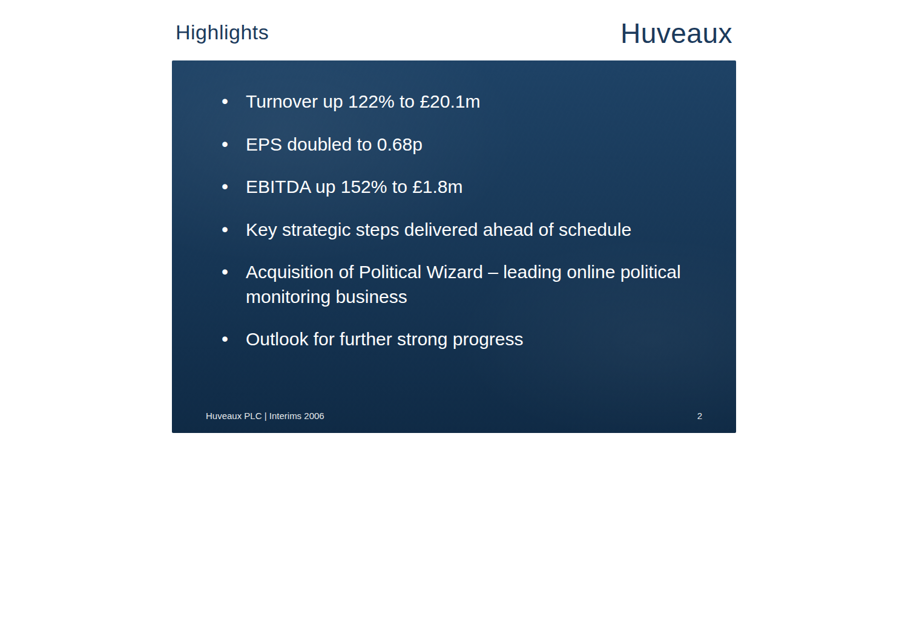Highlights
Huveaux
Turnover up 122% to £20.1m
EPS doubled to 0.68p
EBITDA up 152% to £1.8m
Key strategic steps delivered ahead of schedule
Acquisition of Political Wizard – leading online political monitoring business
Outlook for further strong progress
Huveaux PLC | Interims 2006 2